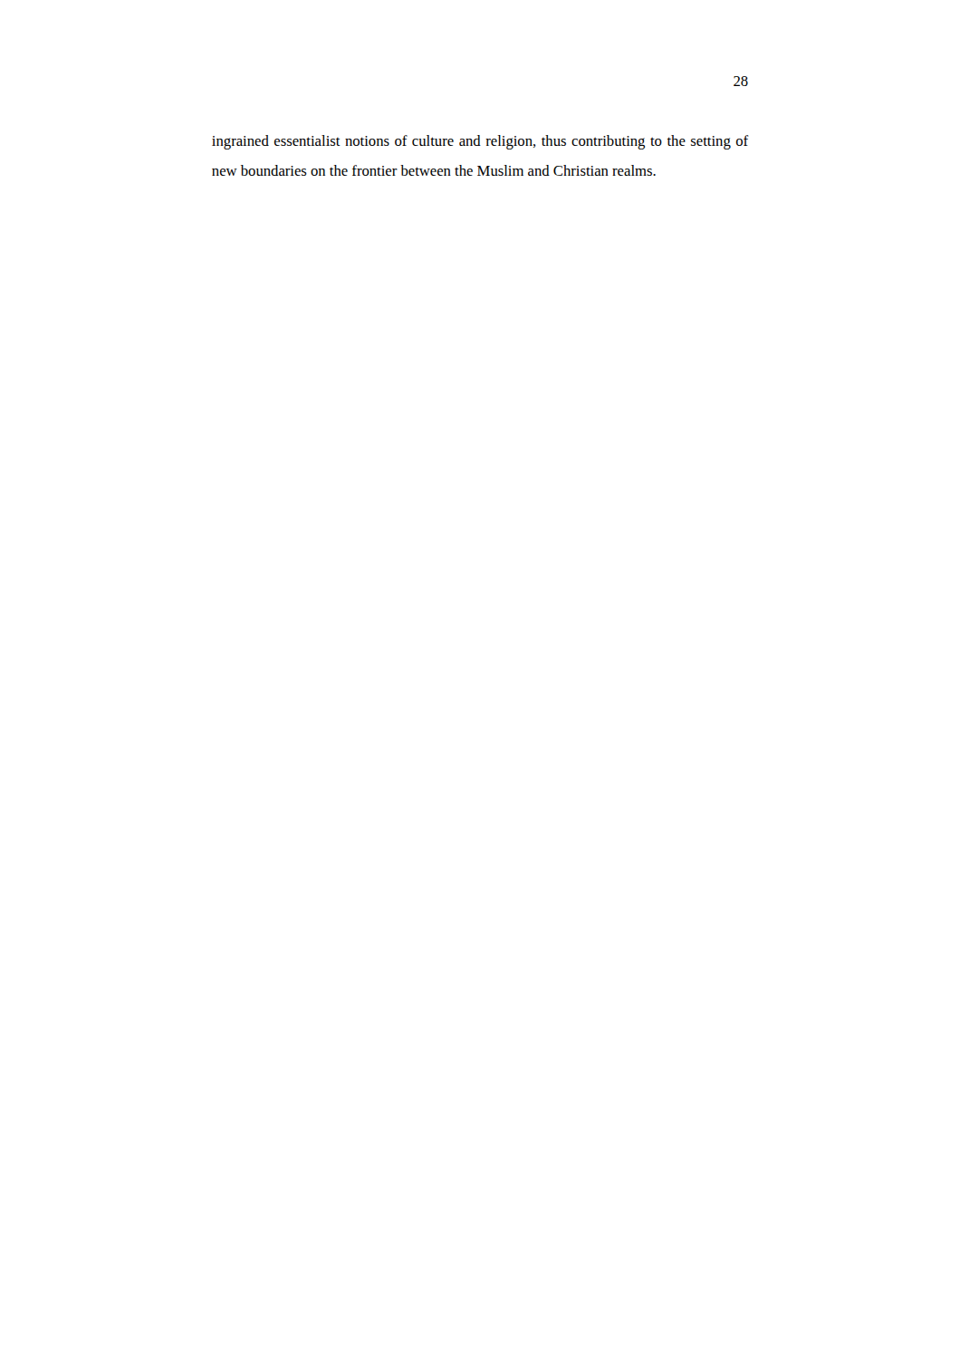28
ingrained essentialist notions of culture and religion, thus contributing to the setting of new boundaries on the frontier between the Muslim and Christian realms.